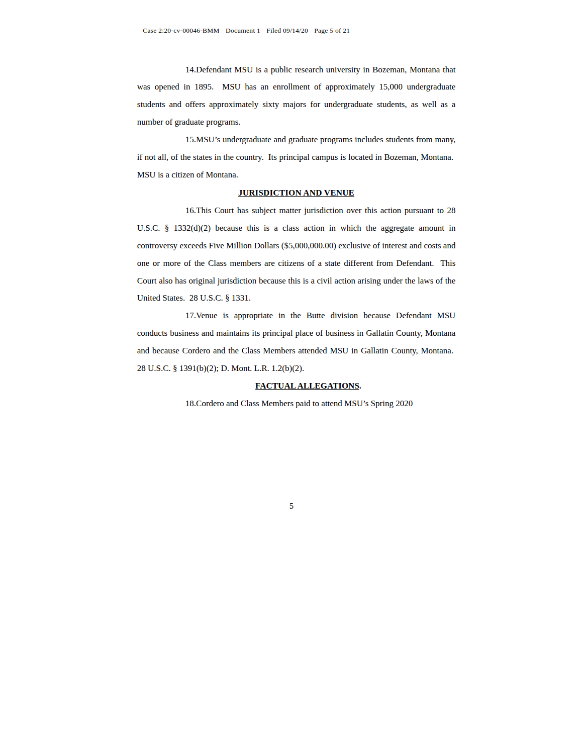Case 2:20-cv-00046-BMM Document 1 Filed 09/14/20 Page 5 of 21
14. Defendant MSU is a public research university in Bozeman, Montana that was opened in 1895. MSU has an enrollment of approximately 15,000 undergraduate students and offers approximately sixty majors for undergraduate students, as well as a number of graduate programs.
15. MSU’s undergraduate and graduate programs includes students from many, if not all, of the states in the country. Its principal campus is located in Bozeman, Montana. MSU is a citizen of Montana.
JURISDICTION AND VENUE
16. This Court has subject matter jurisdiction over this action pursuant to 28 U.S.C. § 1332(d)(2) because this is a class action in which the aggregate amount in controversy exceeds Five Million Dollars ($5,000,000.00) exclusive of interest and costs and one or more of the Class members are citizens of a state different from Defendant. This Court also has original jurisdiction because this is a civil action arising under the laws of the United States. 28 U.S.C. § 1331.
17. Venue is appropriate in the Butte division because Defendant MSU conducts business and maintains its principal place of business in Gallatin County, Montana and because Cordero and the Class Members attended MSU in Gallatin County, Montana. 28 U.S.C. § 1391(b)(2); D. Mont. L.R. 1.2(b)(2).
FACTUAL ALLEGATIONS.
18. Cordero and Class Members paid to attend MSU’s Spring 2020
5